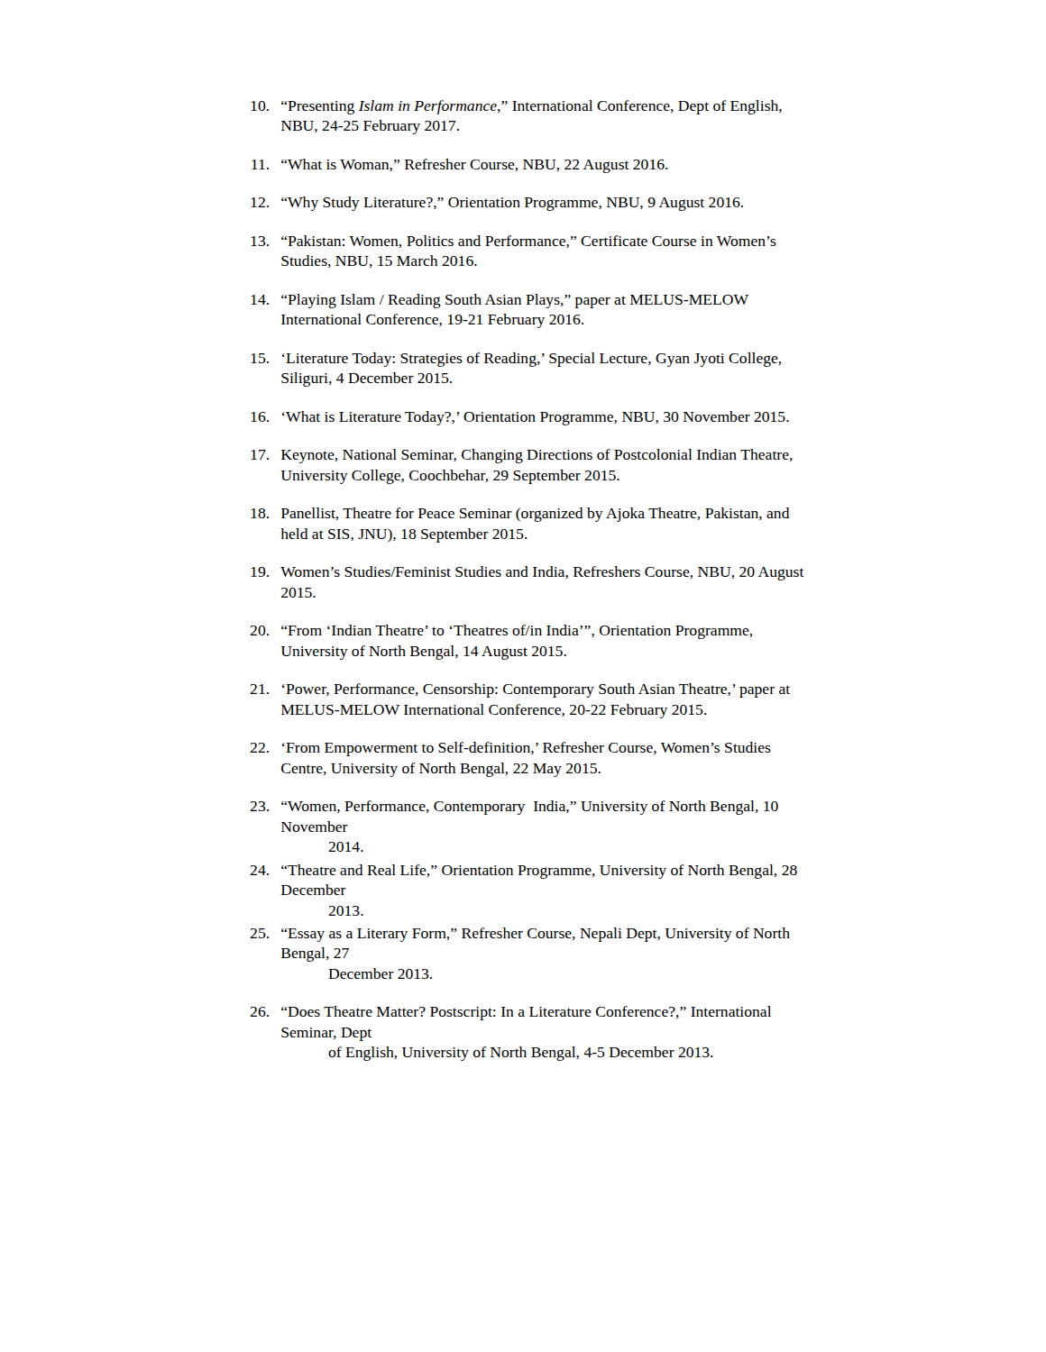“Presenting Islam in Performance,” International Conference, Dept of English, NBU, 24-25 February 2017.
“What is Woman,” Refresher Course, NBU, 22 August 2016.
“Why Study Literature?,” Orientation Programme, NBU, 9 August 2016.
“Pakistan: Women, Politics and Performance,” Certificate Course in Women’s Studies, NBU, 15 March 2016.
“Playing Islam / Reading South Asian Plays,” paper at MELUS-MELOW International Conference, 19-21 February 2016.
‘Literature Today: Strategies of Reading,’ Special Lecture, Gyan Jyoti College, Siliguri, 4 December 2015.
‘What is Literature Today?,’ Orientation Programme, NBU, 30 November 2015.
Keynote, National Seminar, Changing Directions of Postcolonial Indian Theatre, University College, Coochbehar, 29 September 2015.
Panellist, Theatre for Peace Seminar (organized by Ajoka Theatre, Pakistan, and held at SIS, JNU), 18 September 2015.
Women’s Studies/Feminist Studies and India, Refreshers Course, NBU, 20 August 2015.
“From ‘Indian Theatre’ to ‘Theatres of/in India’”, Orientation Programme, University of North Bengal, 14 August 2015.
‘Power, Performance, Censorship: Contemporary South Asian Theatre,’ paper at MELUS-MELOW International Conference, 20-22 February 2015.
‘From Empowerment to Self-definition,’ Refresher Course, Women’s Studies Centre, University of North Bengal, 22 May 2015.
“Women, Performance, Contemporary India,” University of North Bengal, 10 November2014.
“Theatre and Real Life,” Orientation Programme, University of North Bengal, 28 December2013.
“Essay as a Literary Form,” Refresher Course, Nepali Dept, University of North Bengal, 27December 2013.
“Does Theatre Matter? Postscript: In a Literature Conference?,” International Seminar, Deptof English, University of North Bengal, 4-5 December 2013.